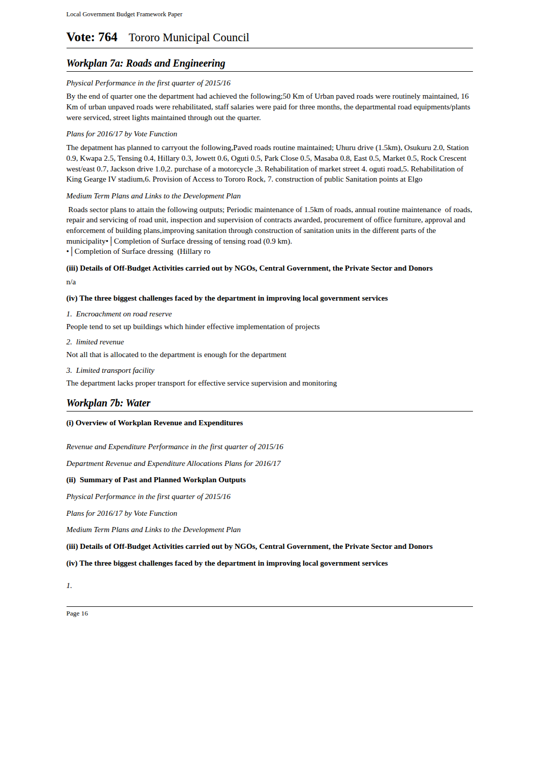Local Government Budget Framework Paper
Vote: 764 Tororo Municipal Council
Workplan 7a: Roads and Engineering
Physical Performance in the first quarter of 2015/16
By the end of quarter one the department had achieved the following;50 Km of Urban paved roads were routinely maintained, 16 Km of urban unpaved roads were rehabilitated, staff salaries were paid for three months, the departmental road equipments/plants were serviced, street lights maintained through out the quarter.
Plans for 2016/17 by Vote Function
The depatment has planned to carryout the following,Paved roads routine maintained; Uhuru drive (1.5km), Osukuru 2.0, Station 0.9, Kwapa 2.5, Tensing 0.4, Hillary 0.3, Jowett 0.6, Oguti 0.5, Park Close 0.5, Masaba 0.8, East 0.5, Market 0.5, Rock Crescent west/east 0.7, Jackson drive 1.0,2. purchase of a motorcycle ,3. Rehabilitation of market street 4. oguti road,5. Rehabilitation of King Gearge IV stadium,6. Provision of Access to Tororo Rock, 7. construction of public Sanitation points at Elgo
Medium Term Plans and Links to the Development Plan
Roads sector plans to attain the following outputs; Periodic maintenance of 1.5km of roads, annual routine maintenance of roads, repair and servicing of road unit, inspection and supervision of contracts awarded, procurement of office furniture, approval and enforcement of building plans,improving sanitation through construction of sanitation units in the different parts of the municipality•│Completion of Surface dressing of tensing road (0.9 km).
•│Completion of Surface dressing (Hillary ro
(iii) Details of Off-Budget Activities carried out by NGOs, Central Government, the Private Sector and Donors
n/a
(iv) The three biggest challenges faced by the department in improving local government services
1. Encroachment on road reserve
People tend to set up buildings which hinder effective implementation of projects
2. limited revenue
Not all that is allocated to the department is enough for the department
3. Limited transport facility
The department lacks proper transport for effective service supervision and monitoring
Workplan 7b: Water
(i) Overview of Workplan Revenue and Expenditures
Revenue and Expenditure Performance in the first quarter of 2015/16
Department Revenue and Expenditure Allocations Plans for 2016/17
(ii) Summary of Past and Planned Workplan Outputs
Physical Performance in the first quarter of 2015/16
Plans for 2016/17 by Vote Function
Medium Term Plans and Links to the Development Plan
(iii) Details of Off-Budget Activities carried out by NGOs, Central Government, the Private Sector and Donors
(iv) The three biggest challenges faced by the department in improving local government services
1.
Page 16